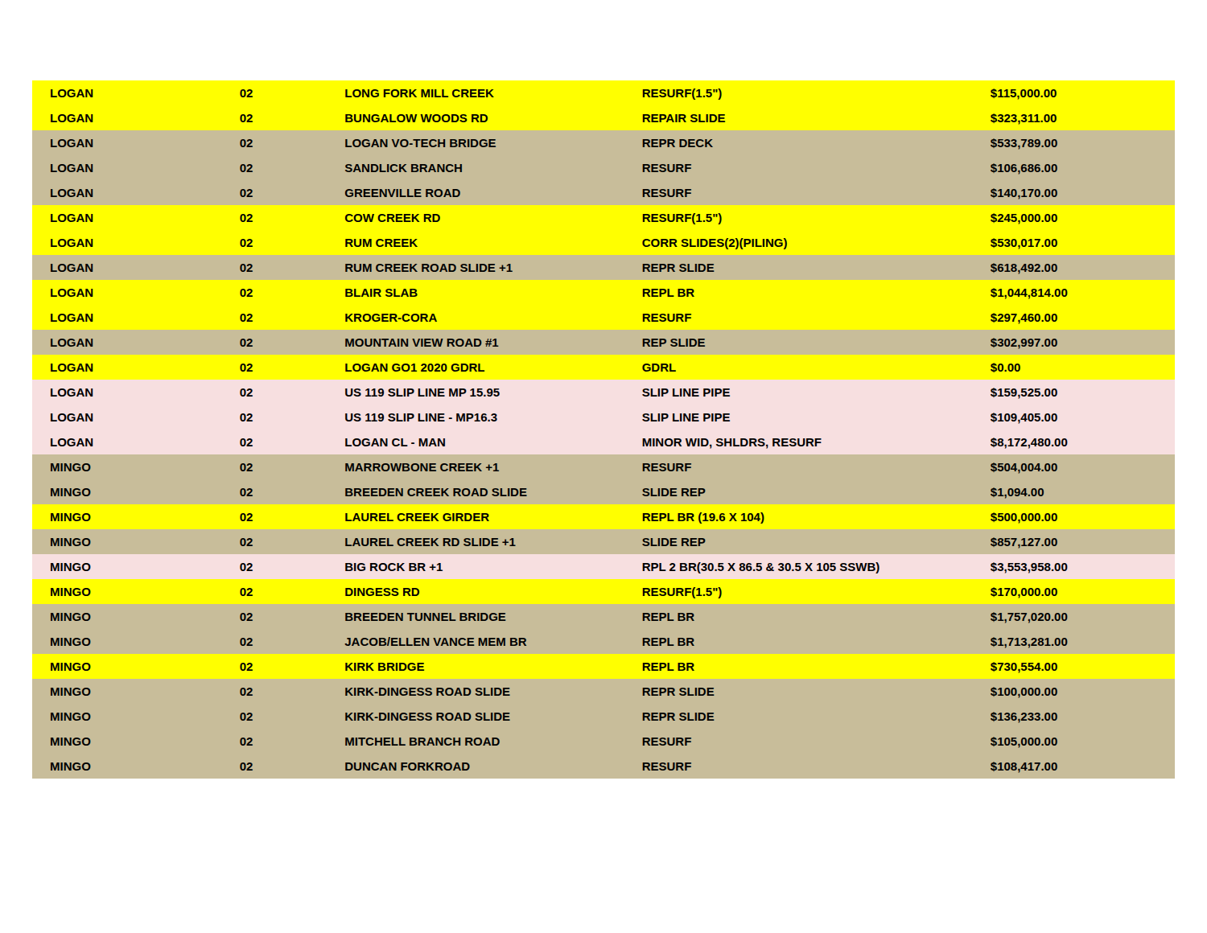| LOGAN | 02 | LONG FORK MILL CREEK | RESURF(1.5") | $115,000.00 |
| LOGAN | 02 | BUNGALOW WOODS RD | REPAIR SLIDE | $323,311.00 |
| LOGAN | 02 | LOGAN VO-TECH BRIDGE | REPR DECK | $533,789.00 |
| LOGAN | 02 | SANDLICK BRANCH | RESURF | $106,686.00 |
| LOGAN | 02 | GREENVILLE ROAD | RESURF | $140,170.00 |
| LOGAN | 02 | COW CREEK RD | RESURF(1.5") | $245,000.00 |
| LOGAN | 02 | RUM CREEK | CORR SLIDES(2)(PILING) | $530,017.00 |
| LOGAN | 02 | RUM CREEK ROAD SLIDE +1 | REPR SLIDE | $618,492.00 |
| LOGAN | 02 | BLAIR SLAB | REPL BR | $1,044,814.00 |
| LOGAN | 02 | KROGER-CORA | RESURF | $297,460.00 |
| LOGAN | 02 | MOUNTAIN VIEW ROAD #1 | REP SLIDE | $302,997.00 |
| LOGAN | 02 | LOGAN GO1 2020 GDRL | GDRL | $0.00 |
| LOGAN | 02 | US 119 SLIP LINE MP 15.95 | SLIP LINE PIPE | $159,525.00 |
| LOGAN | 02 | US 119 SLIP LINE - MP16.3 | SLIP LINE PIPE | $109,405.00 |
| LOGAN | 02 | LOGAN CL - MAN | MINOR WID, SHLDRS, RESURF | $8,172,480.00 |
| MINGO | 02 | MARROWBONE CREEK +1 | RESURF | $504,004.00 |
| MINGO | 02 | BREEDEN CREEK ROAD SLIDE | SLIDE REP | $1,094.00 |
| MINGO | 02 | LAUREL CREEK GIRDER | REPL BR (19.6 X 104) | $500,000.00 |
| MINGO | 02 | LAUREL CREEK RD SLIDE +1 | SLIDE REP | $857,127.00 |
| MINGO | 02 | BIG ROCK BR +1 | RPL 2 BR(30.5 X 86.5 & 30.5 X 105 SSWB) | $3,553,958.00 |
| MINGO | 02 | DINGESS RD | RESURF(1.5") | $170,000.00 |
| MINGO | 02 | BREEDEN TUNNEL BRIDGE | REPL BR | $1,757,020.00 |
| MINGO | 02 | JACOB/ELLEN VANCE MEM BR | REPL BR | $1,713,281.00 |
| MINGO | 02 | KIRK BRIDGE | REPL BR | $730,554.00 |
| MINGO | 02 | KIRK-DINGESS ROAD SLIDE | REPR SLIDE | $100,000.00 |
| MINGO | 02 | KIRK-DINGESS ROAD SLIDE | REPR SLIDE | $136,233.00 |
| MINGO | 02 | MITCHELL BRANCH ROAD | RESURF | $105,000.00 |
| MINGO | 02 | DUNCAN FORKROAD | RESURF | $108,417.00 |